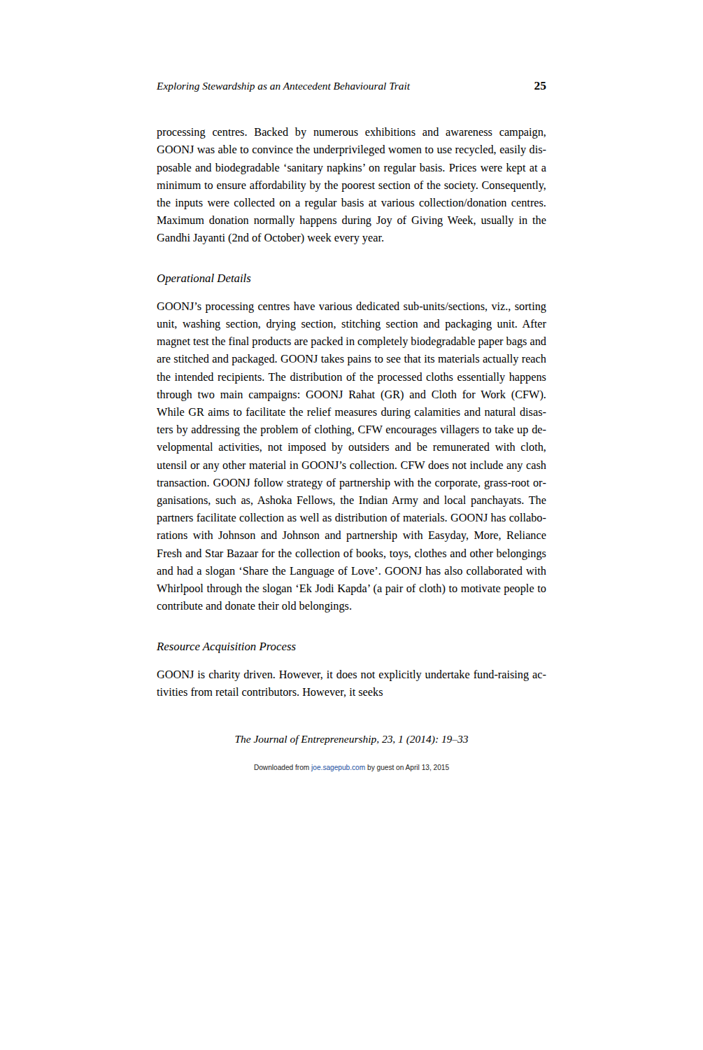Exploring Stewardship as an Antecedent Behavioural Trait 25
processing centres. Backed by numerous exhibitions and awareness campaign, GOONJ was able to convince the underprivileged women to use recycled, easily disposable and biodegradable ‘sanitary napkins’ on regular basis. Prices were kept at a minimum to ensure affordability by the poorest section of the society. Consequently, the inputs were collected on a regular basis at various collection/donation centres. Maximum donation normally happens during Joy of Giving Week, usually in the Gandhi Jayanti (2nd of October) week every year.
Operational Details
GOONJ’s processing centres have various dedicated sub-units/sections, viz., sorting unit, washing section, drying section, stitching section and packaging unit. After magnet test the final products are packed in completely biodegradable paper bags and are stitched and packaged. GOONJ takes pains to see that its materials actually reach the intended recipients. The distribution of the processed cloths essentially happens through two main campaigns: GOONJ Rahat (GR) and Cloth for Work (CFW). While GR aims to facilitate the relief measures during calamities and natural disasters by addressing the problem of clothing, CFW encourages villagers to take up developmental activities, not imposed by outsiders and be remunerated with cloth, utensil or any other material in GOONJ’s collection. CFW does not include any cash transaction. GOONJ follow strategy of partnership with the corporate, grass-root organisations, such as, Ashoka Fellows, the Indian Army and local panchayats. The partners facilitate collection as well as distribution of materials. GOONJ has collaborations with Johnson and Johnson and partnership with Easyday, More, Reliance Fresh and Star Bazaar for the collection of books, toys, clothes and other belongings and had a slogan ‘Share the Language of Love’. GOONJ has also collaborated with Whirlpool through the slogan ‘Ek Jodi Kapda’ (a pair of cloth) to motivate people to contribute and donate their old belongings.
Resource Acquisition Process
GOONJ is charity driven. However, it does not explicitly undertake fund-raising activities from retail contributors. However, it seeks
The Journal of Entrepreneurship, 23, 1 (2014): 19–33
Downloaded from joe.sagepub.com by guest on April 13, 2015